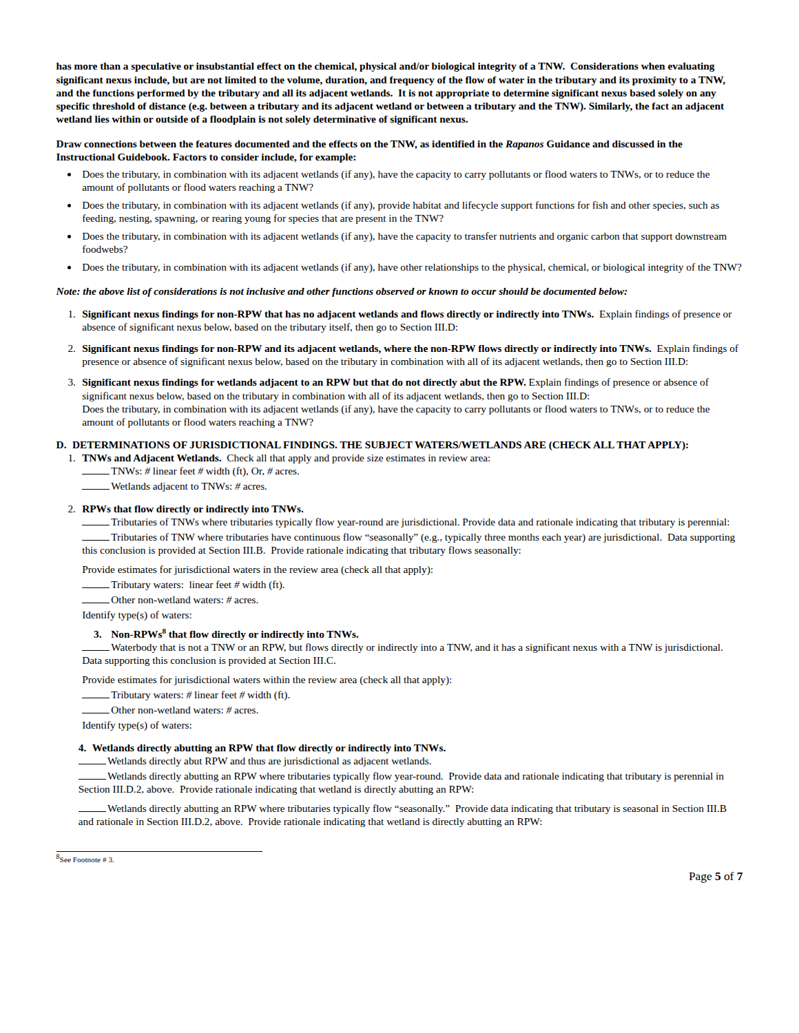has more than a speculative or insubstantial effect on the chemical, physical and/or biological integrity of a TNW. Considerations when evaluating significant nexus include, but are not limited to the volume, duration, and frequency of the flow of water in the tributary and its proximity to a TNW, and the functions performed by the tributary and all its adjacent wetlands. It is not appropriate to determine significant nexus based solely on any specific threshold of distance (e.g. between a tributary and its adjacent wetland or between a tributary and the TNW). Similarly, the fact an adjacent wetland lies within or outside of a floodplain is not solely determinative of significant nexus.
Draw connections between the features documented and the effects on the TNW, as identified in the Rapanos Guidance and discussed in the Instructional Guidebook. Factors to consider include, for example:
Does the tributary, in combination with its adjacent wetlands (if any), have the capacity to carry pollutants or flood waters to TNWs, or to reduce the amount of pollutants or flood waters reaching a TNW?
Does the tributary, in combination with its adjacent wetlands (if any), provide habitat and lifecycle support functions for fish and other species, such as feeding, nesting, spawning, or rearing young for species that are present in the TNW?
Does the tributary, in combination with its adjacent wetlands (if any), have the capacity to transfer nutrients and organic carbon that support downstream foodwebs?
Does the tributary, in combination with its adjacent wetlands (if any), have other relationships to the physical, chemical, or biological integrity of the TNW?
Note: the above list of considerations is not inclusive and other functions observed or known to occur should be documented below:
Significant nexus findings for non-RPW that has no adjacent wetlands and flows directly or indirectly into TNWs. Explain findings of presence or absence of significant nexus below, based on the tributary itself, then go to Section III.D:
Significant nexus findings for non-RPW and its adjacent wetlands, where the non-RPW flows directly or indirectly into TNWs. Explain findings of presence or absence of significant nexus below, based on the tributary in combination with all of its adjacent wetlands, then go to Section III.D:
Significant nexus findings for wetlands adjacent to an RPW but that do not directly abut the RPW. Explain findings of presence or absence of significant nexus below, based on the tributary in combination with all of its adjacent wetlands, then go to Section III.D:
Does the tributary, in combination with its adjacent wetlands (if any), have the capacity to carry pollutants or flood waters to TNWs, or to reduce the amount of pollutants or flood waters reaching a TNW?
D.
DETERMINATIONS OF JURISDICTIONAL FINDINGS. THE SUBJECT WATERS/WETLANDS ARE (CHECK ALL THAT APPLY):
TNWs and Adjacent Wetlands. Check all that apply and provide size estimates in review area:
TNWs: # linear feet # width (ft), Or, # acres.
Wetlands adjacent to TNWs: # acres.
RPWs that flow directly or indirectly into TNWs.
Tributaries of TNWs where tributaries typically flow year-round are jurisdictional. Provide data and rationale indicating that tributary is perennial:
Tributaries of TNW where tributaries have continuous flow “seasonally” (e.g., typically three months each year) are jurisdictional. Data supporting this conclusion is provided at Section III.B. Provide rationale indicating that tributary flows seasonally:
Provide estimates for jurisdictional waters in the review area (check all that apply):
Tributary waters: linear feet # width (ft).
Other non-wetland waters: # acres.
Identify type(s) of waters:
3.
Non-RPWs8 that flow directly or indirectly into TNWs.
Waterbody that is not a TNW or an RPW, but flows directly or indirectly into a TNW, and it has a significant nexus with a TNW is jurisdictional. Data supporting this conclusion is provided at Section III.C.
Provide estimates for jurisdictional waters within the review area (check all that apply):
Tributary waters: # linear feet # width (ft).
Other non-wetland waters: # acres.
Identify type(s) of waters:
4.
Wetlands directly abutting an RPW that flow directly or indirectly into TNWs.
Wetlands directly abut RPW and thus are jurisdictional as adjacent wetlands.
Wetlands directly abutting an RPW where tributaries typically flow year-round. Provide data and rationale indicating that tributary is perennial in Section III.D.2, above. Provide rationale indicating that wetland is directly abutting an RPW:
Wetlands directly abutting an RPW where tributaries typically flow “seasonally.” Provide data indicating that tributary is seasonal in Section III.B and rationale in Section III.D.2, above. Provide rationale indicating that wetland is directly abutting an RPW:
8See Footnote # 3.
Page 5 of 7